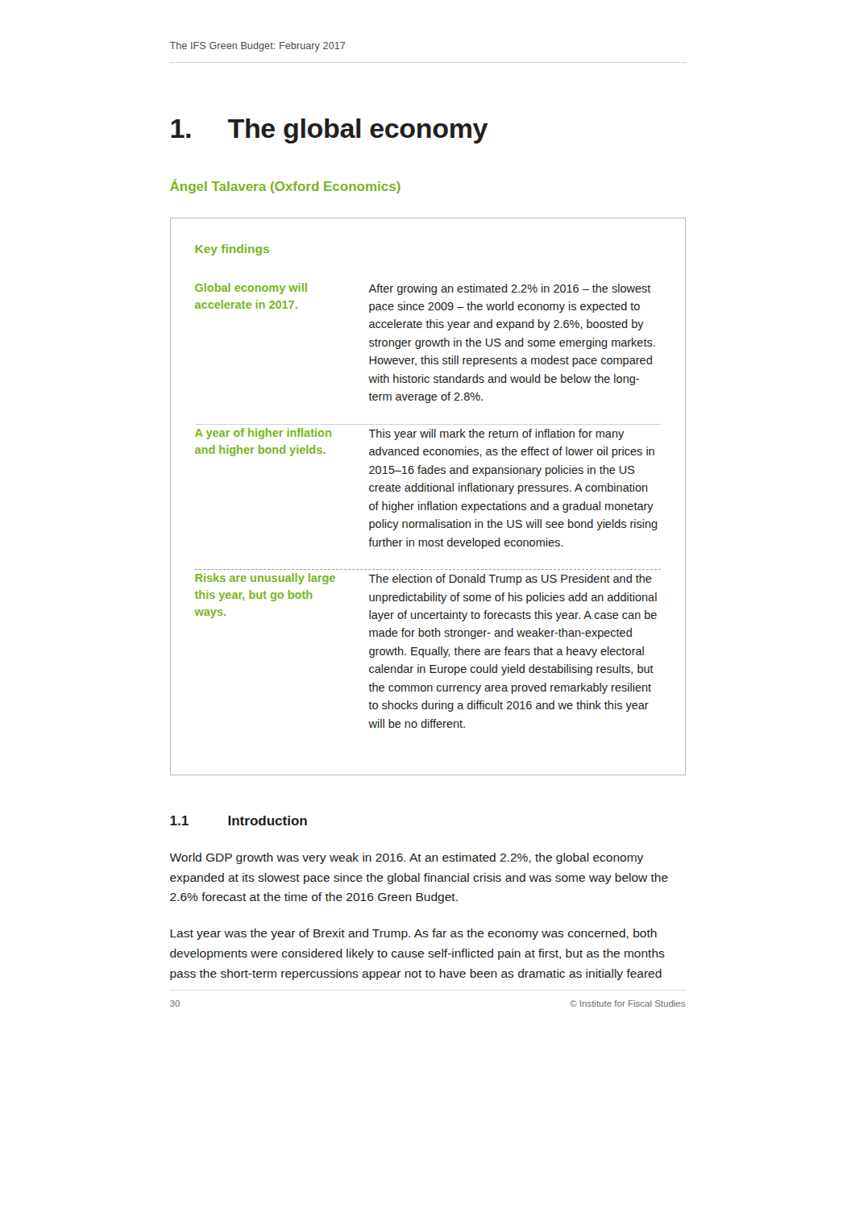The IFS Green Budget: February 2017
1. The global economy
Ángel Talavera (Oxford Economics)
Key findings
Global economy will accelerate in 2017.
After growing an estimated 2.2% in 2016 – the slowest pace since 2009 – the world economy is expected to accelerate this year and expand by 2.6%, boosted by stronger growth in the US and some emerging markets. However, this still represents a modest pace compared with historic standards and would be below the long-term average of 2.8%.
A year of higher inflation and higher bond yields.
This year will mark the return of inflation for many advanced economies, as the effect of lower oil prices in 2015–16 fades and expansionary policies in the US create additional inflationary pressures. A combination of higher inflation expectations and a gradual monetary policy normalisation in the US will see bond yields rising further in most developed economies.
Risks are unusually large this year, but go both ways.
The election of Donald Trump as US President and the unpredictability of some of his policies add an additional layer of uncertainty to forecasts this year. A case can be made for both stronger- and weaker-than-expected growth. Equally, there are fears that a heavy electoral calendar in Europe could yield destabilising results, but the common currency area proved remarkably resilient to shocks during a difficult 2016 and we think this year will be no different.
1.1 Introduction
World GDP growth was very weak in 2016. At an estimated 2.2%, the global economy expanded at its slowest pace since the global financial crisis and was some way below the 2.6% forecast at the time of the 2016 Green Budget.
Last year was the year of Brexit and Trump. As far as the economy was concerned, both developments were considered likely to cause self-inflicted pain at first, but as the months pass the short-term repercussions appear not to have been as dramatic as initially feared
30 © Institute for Fiscal Studies